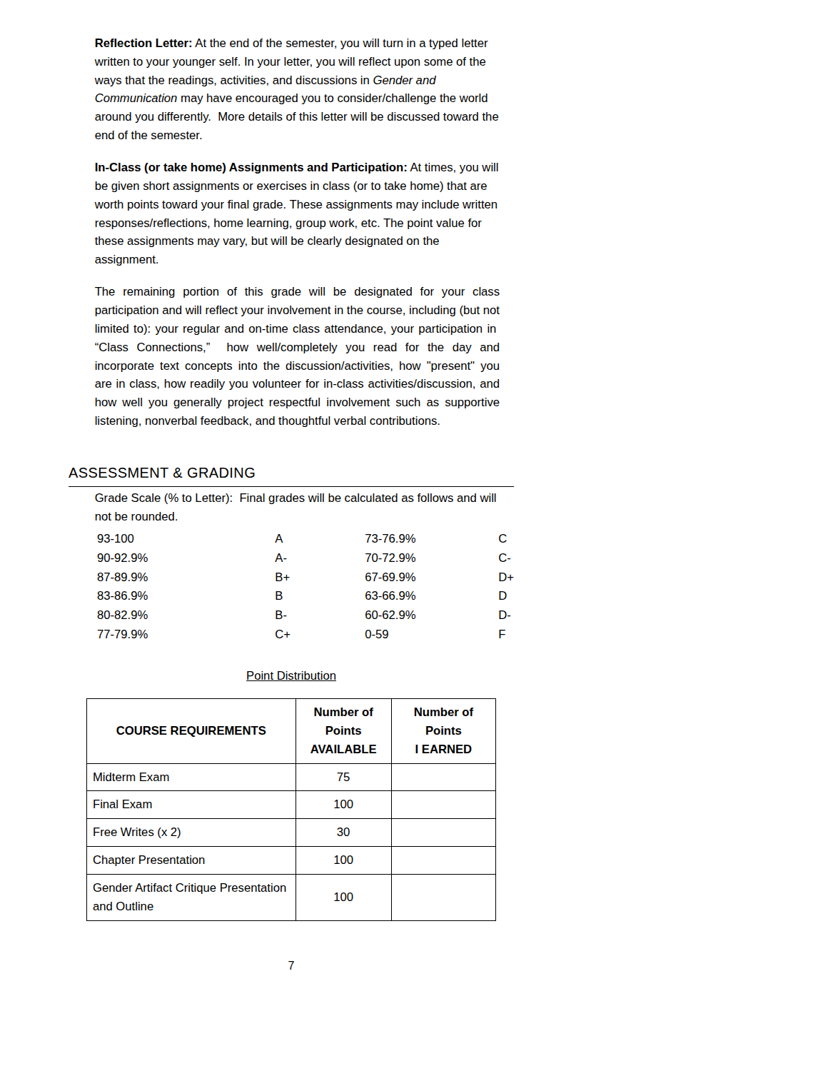Reflection Letter: At the end of the semester, you will turn in a typed letter written to your younger self. In your letter, you will reflect upon some of the ways that the readings, activities, and discussions in Gender and Communication may have encouraged you to consider/challenge the world around you differently. More details of this letter will be discussed toward the end of the semester.
In-Class (or take home) Assignments and Participation: At times, you will be given short assignments or exercises in class (or to take home) that are worth points toward your final grade. These assignments may include written responses/reflections, home learning, group work, etc. The point value for these assignments may vary, but will be clearly designated on the assignment.
The remaining portion of this grade will be designated for your class participation and will reflect your involvement in the course, including (but not limited to): your regular and on-time class attendance, your participation in “Class Connections,” how well/completely you read for the day and incorporate text concepts into the discussion/activities, how "present" you are in class, how readily you volunteer for in-class activities/discussion, and how well you generally project respectful involvement such as supportive listening, nonverbal feedback, and thoughtful verbal contributions.
ASSESSMENT & GRADING
Grade Scale (% to Letter): Final grades will be calculated as follows and will not be rounded.
| 93-100 | A | 73-76.9% | C |
| 90-92.9% | A- | 70-72.9% | C- |
| 87-89.9% | B+ | 67-69.9% | D+ |
| 83-86.9% | B | 63-66.9% | D |
| 80-82.9% | B- | 60-62.9% | D- |
| 77-79.9% | C+ | 0-59 | F |
Point Distribution
| COURSE REQUIREMENTS | Number of Points AVAILABLE | Number of Points I EARNED |
| --- | --- | --- |
| Midterm Exam | 75 | |
| Final Exam | 100 | |
| Free Writes (x 2) | 30 | |
| Chapter Presentation | 100 | |
| Gender Artifact Critique Presentation and Outline | 100 | |
7